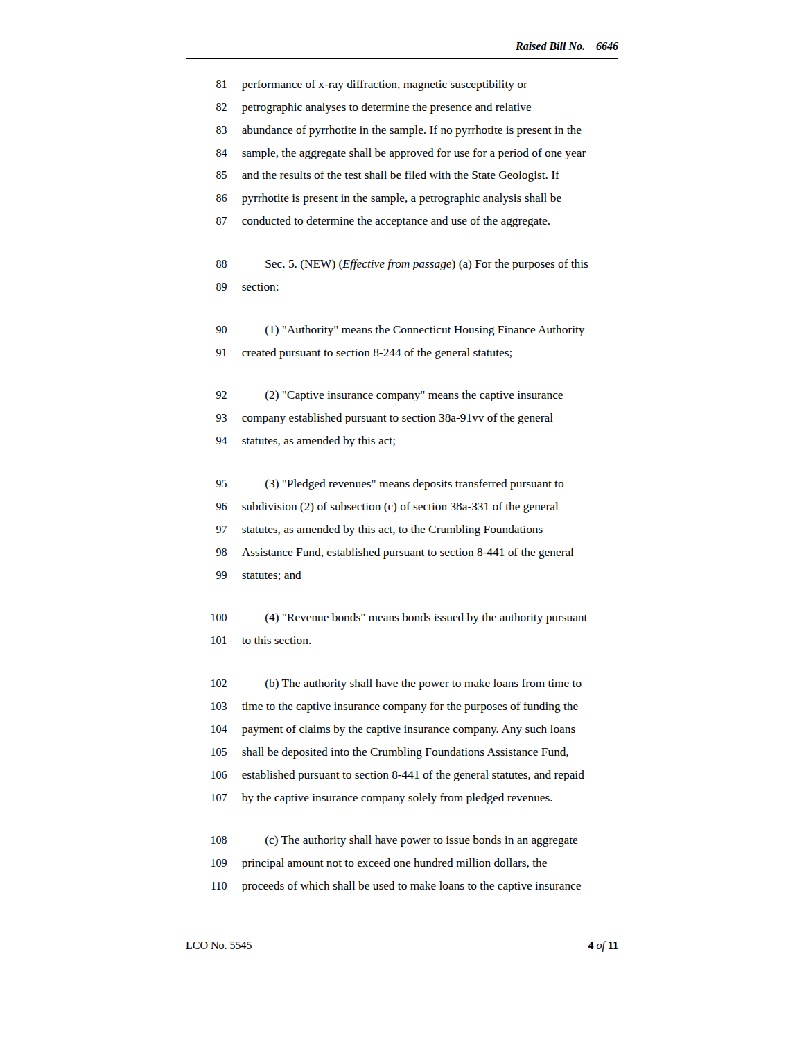Raised Bill No. 6646
81 performance of x-ray diffraction, magnetic susceptibility or
82 petrographic analyses to determine the presence and relative
83 abundance of pyrrhotite in the sample. If no pyrrhotite is present in the
84 sample, the aggregate shall be approved for use for a period of one year
85 and the results of the test shall be filed with the State Geologist. If
86 pyrrhotite is present in the sample, a petrographic analysis shall be
87 conducted to determine the acceptance and use of the aggregate.
88 Sec. 5. (NEW) (Effective from passage) (a) For the purposes of this
89 section:
90 (1) "Authority" means the Connecticut Housing Finance Authority
91 created pursuant to section 8-244 of the general statutes;
92 (2) "Captive insurance company" means the captive insurance
93 company established pursuant to section 38a-91vv of the general
94 statutes, as amended by this act;
95 (3) "Pledged revenues" means deposits transferred pursuant to
96 subdivision (2) of subsection (c) of section 38a-331 of the general
97 statutes, as amended by this act, to the Crumbling Foundations
98 Assistance Fund, established pursuant to section 8-441 of the general
99 statutes; and
100 (4) "Revenue bonds" means bonds issued by the authority pursuant
101 to this section.
102 (b) The authority shall have the power to make loans from time to
103 time to the captive insurance company for the purposes of funding the
104 payment of claims by the captive insurance company. Any such loans
105 shall be deposited into the Crumbling Foundations Assistance Fund,
106 established pursuant to section 8-441 of the general statutes, and repaid
107 by the captive insurance company solely from pledged revenues.
108 (c) The authority shall have power to issue bonds in an aggregate
109 principal amount not to exceed one hundred million dollars, the
110 proceeds of which shall be used to make loans to the captive insurance
LCO No. 5545
4 of 11